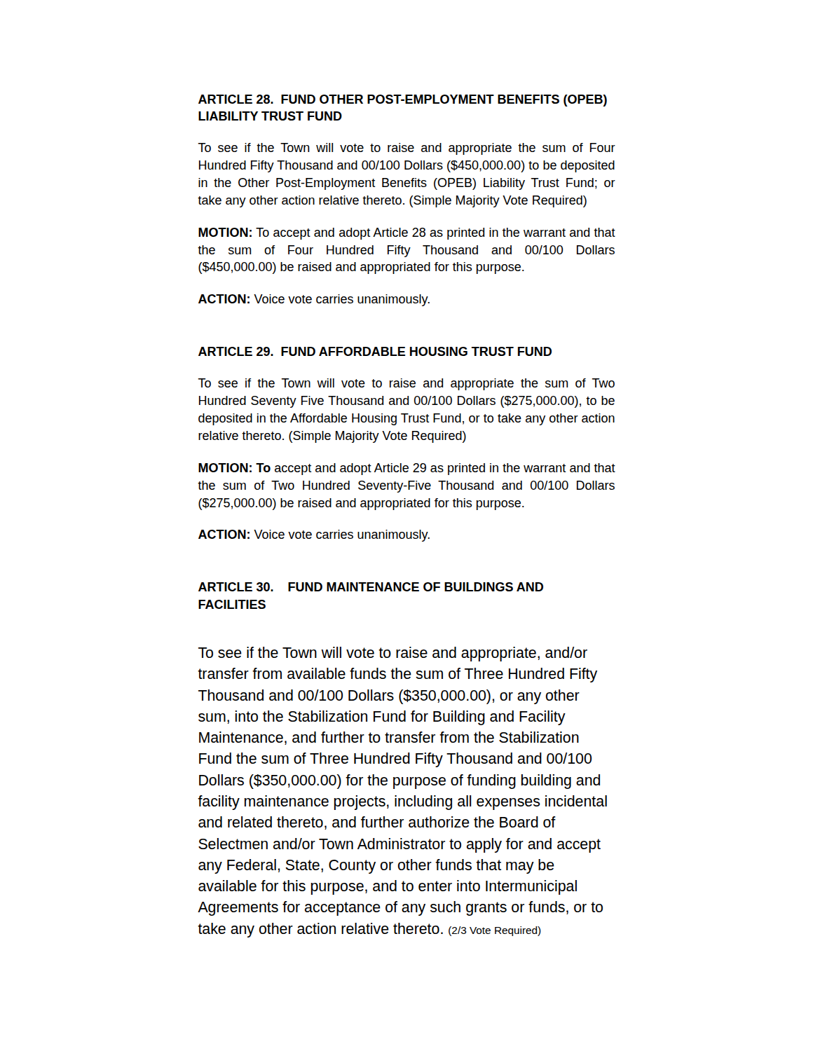ARTICLE 28. FUND OTHER POST-EMPLOYMENT BENEFITS (OPEB) LIABILITY TRUST FUND
To see if the Town will vote to raise and appropriate the sum of Four Hundred Fifty Thousand and 00/100 Dollars ($450,000.00) to be deposited in the Other Post-Employment Benefits (OPEB) Liability Trust Fund; or take any other action relative thereto. (Simple Majority Vote Required)
MOTION: To accept and adopt Article 28 as printed in the warrant and that the sum of Four Hundred Fifty Thousand and 00/100 Dollars ($450,000.00) be raised and appropriated for this purpose.
ACTION: Voice vote carries unanimously.
ARTICLE 29. FUND AFFORDABLE HOUSING TRUST FUND
To see if the Town will vote to raise and appropriate the sum of Two Hundred Seventy Five Thousand and 00/100 Dollars ($275,000.00), to be deposited in the Affordable Housing Trust Fund, or to take any other action relative thereto. (Simple Majority Vote Required)
MOTION: To accept and adopt Article 29 as printed in the warrant and that the sum of Two Hundred Seventy-Five Thousand and 00/100 Dollars ($275,000.00) be raised and appropriated for this purpose.
ACTION: Voice vote carries unanimously.
ARTICLE 30. FUND MAINTENANCE OF BUILDINGS AND FACILITIES
To see if the Town will vote to raise and appropriate, and/or transfer from available funds the sum of Three Hundred Fifty Thousand and 00/100 Dollars ($350,000.00), or any other sum, into the Stabilization Fund for Building and Facility Maintenance, and further to transfer from the Stabilization Fund the sum of Three Hundred Fifty Thousand and 00/100 Dollars ($350,000.00) for the purpose of funding building and facility maintenance projects, including all expenses incidental and related thereto, and further authorize the Board of Selectmen and/or Town Administrator to apply for and accept any Federal, State, County or other funds that may be available for this purpose, and to enter into Intermunicipal Agreements for acceptance of any such grants or funds, or to take any other action relative thereto. (2/3 Vote Required)